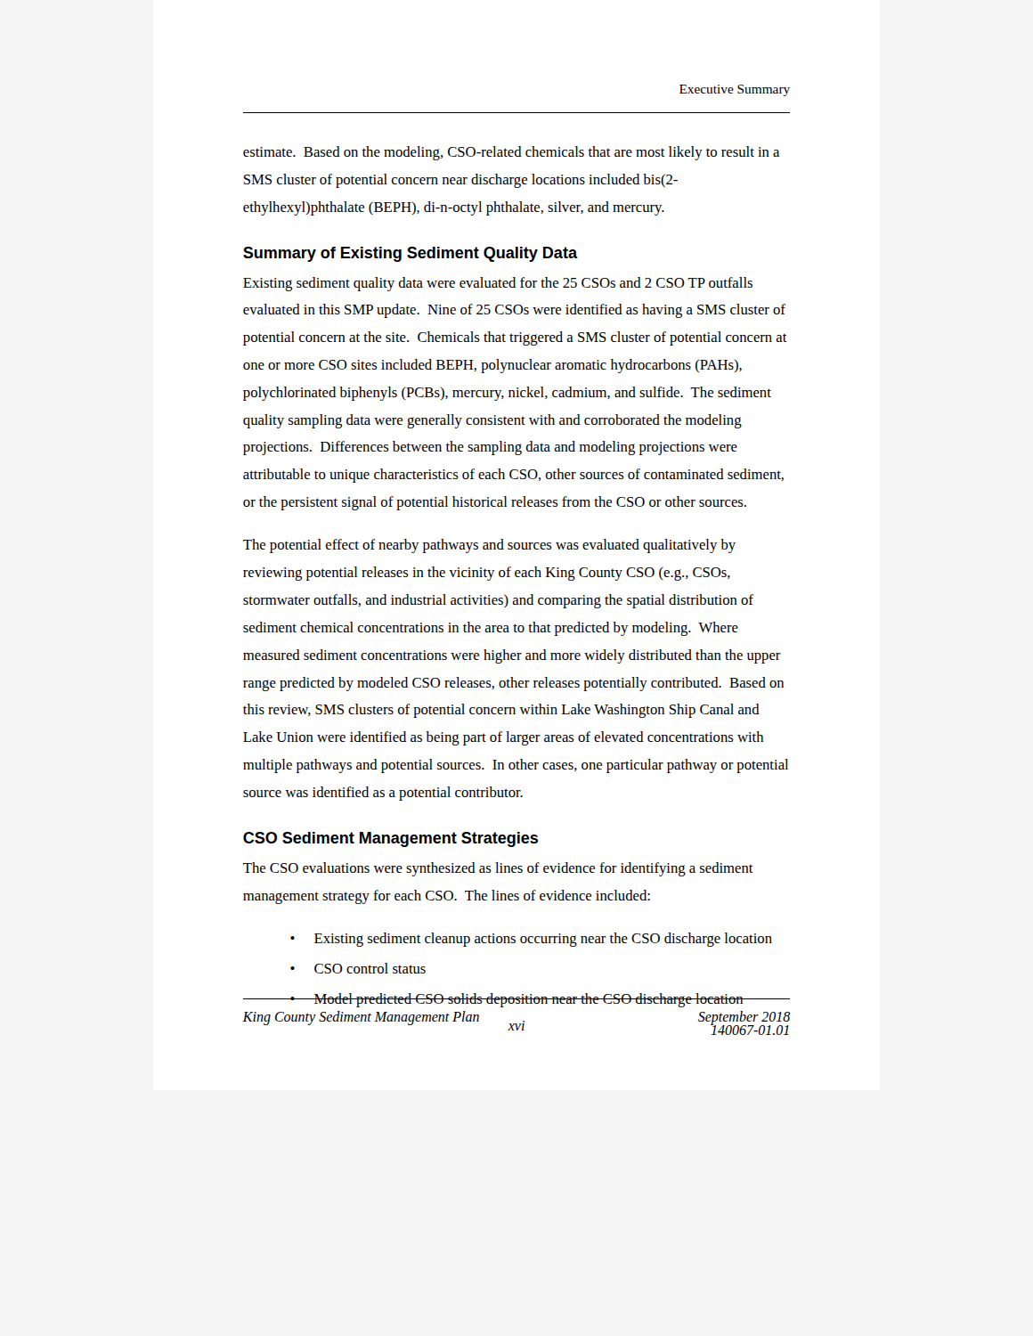Executive Summary
estimate. Based on the modeling, CSO-related chemicals that are most likely to result in a SMS cluster of potential concern near discharge locations included bis(2-ethylhexyl)phthalate (BEPH), di-n-octyl phthalate, silver, and mercury.
Summary of Existing Sediment Quality Data
Existing sediment quality data were evaluated for the 25 CSOs and 2 CSO TP outfalls evaluated in this SMP update. Nine of 25 CSOs were identified as having a SMS cluster of potential concern at the site. Chemicals that triggered a SMS cluster of potential concern at one or more CSO sites included BEPH, polynuclear aromatic hydrocarbons (PAHs), polychlorinated biphenyls (PCBs), mercury, nickel, cadmium, and sulfide. The sediment quality sampling data were generally consistent with and corroborated the modeling projections. Differences between the sampling data and modeling projections were attributable to unique characteristics of each CSO, other sources of contaminated sediment, or the persistent signal of potential historical releases from the CSO or other sources.
The potential effect of nearby pathways and sources was evaluated qualitatively by reviewing potential releases in the vicinity of each King County CSO (e.g., CSOs, stormwater outfalls, and industrial activities) and comparing the spatial distribution of sediment chemical concentrations in the area to that predicted by modeling. Where measured sediment concentrations were higher and more widely distributed than the upper range predicted by modeled CSO releases, other releases potentially contributed. Based on this review, SMS clusters of potential concern within Lake Washington Ship Canal and Lake Union were identified as being part of larger areas of elevated concentrations with multiple pathways and potential sources. In other cases, one particular pathway or potential source was identified as a potential contributor.
CSO Sediment Management Strategies
The CSO evaluations were synthesized as lines of evidence for identifying a sediment management strategy for each CSO. The lines of evidence included:
Existing sediment cleanup actions occurring near the CSO discharge location
CSO control status
Model predicted CSO solids deposition near the CSO discharge location
King County Sediment Management Plan September 2018
xvi
140067-01.01